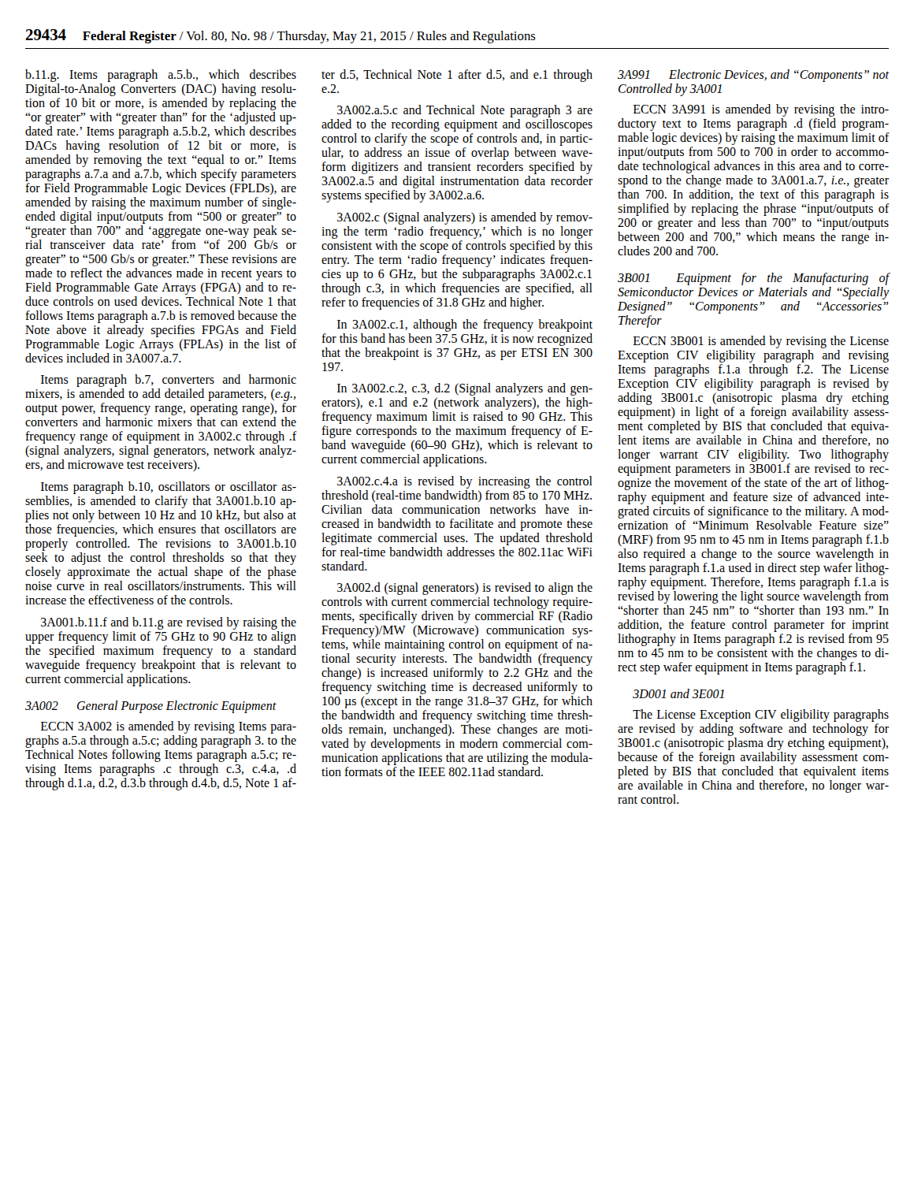29434 Federal Register / Vol. 80, No. 98 / Thursday, May 21, 2015 / Rules and Regulations
b.11.g. Items paragraph a.5.b., which describes Digital-to-Analog Converters (DAC) having resolution of 10 bit or more, is amended by replacing the “or greater” with “greater than” for the ‘adjusted updated rate.’ Items paragraph a.5.b.2, which describes DACs having resolution of 12 bit or more, is amended by removing the text “equal to or.” Items paragraphs a.7.a and a.7.b, which specify parameters for Field Programmable Logic Devices (FPLDs), are amended by raising the maximum number of single-ended digital input/outputs from “500 or greater” to “greater than 700” and ‘aggregate one-way peak serial transceiver data rate’ from “of 200 Gb/s or greater” to “500 Gb/s or greater.” These revisions are made to reflect the advances made in recent years to Field Programmable Gate Arrays (FPGA) and to reduce controls on used devices. Technical Note 1 that follows Items paragraph a.7.b is removed because the Note above it already specifies FPGAs and Field Programmable Logic Arrays (FPLAs) in the list of devices included in 3A007.a.7.
Items paragraph b.7, converters and harmonic mixers, is amended to add detailed parameters, (e.g., output power, frequency range, operating range), for converters and harmonic mixers that can extend the frequency range of equipment in 3A002.c through .f (signal analyzers, signal generators, network analyzers, and microwave test receivers).
Items paragraph b.10, oscillators or oscillator assemblies, is amended to clarify that 3A001.b.10 applies not only between 10 Hz and 10 kHz, but also at those frequencies, which ensures that oscillators are properly controlled. The revisions to 3A001.b.10 seek to adjust the control thresholds so that they closely approximate the actual shape of the phase noise curve in real oscillators/instruments. This will increase the effectiveness of the controls.
3A001.b.11.f and b.11.g are revised by raising the upper frequency limit of 75 GHz to 90 GHz to align the specified maximum frequency to a standard waveguide frequency breakpoint that is relevant to current commercial applications.
3A002 General Purpose Electronic Equipment
ECCN 3A002 is amended by revising Items paragraphs a.5.a through a.5.c; adding paragraph 3. to the Technical Notes following Items paragraph a.5.c; revising Items paragraphs .c through c.3, c.4.a, .d through d.1.a, d.2, d.3.b through d.4.b, d.5, Note 1 after d.5, Technical Note 1 after d.5, and e.1 through e.2.
3A002.a.5.c and Technical Note paragraph 3 are added to the recording equipment and oscilloscopes control to clarify the scope of controls and, in particular, to address an issue of overlap between waveform digitizers and transient recorders specified by 3A002.a.5 and digital instrumentation data recorder systems specified by 3A002.a.6.
3A002.c (Signal analyzers) is amended by removing the term ‘radio frequency,’ which is no longer consistent with the scope of controls specified by this entry. The term ‘radio frequency’ indicates frequencies up to 6 GHz, but the subparagraphs 3A002.c.1 through c.3, in which frequencies are specified, all refer to frequencies of 31.8 GHz and higher.
In 3A002.c.1, although the frequency breakpoint for this band has been 37.5 GHz, it is now recognized that the breakpoint is 37 GHz, as per ETSI EN 300 197.
In 3A002.c.2, c.3, d.2 (Signal analyzers and generators), e.1 and e.2 (network analyzers), the high-frequency maximum limit is raised to 90 GHz. This figure corresponds to the maximum frequency of E-band waveguide (60–90 GHz), which is relevant to current commercial applications.
3A002.c.4.a is revised by increasing the control threshold (real-time bandwidth) from 85 to 170 MHz. Civilian data communication networks have increased in bandwidth to facilitate and promote these legitimate commercial uses. The updated threshold for real-time bandwidth addresses the 802.11ac WiFi standard.
3A002.d (signal generators) is revised to align the controls with current commercial technology requirements, specifically driven by commercial RF (Radio Frequency)/MW (Microwave) communication systems, while maintaining control on equipment of national security interests. The bandwidth (frequency change) is increased uniformly to 2.2 GHz and the frequency switching time is decreased uniformly to 100 µs (except in the range 31.8–37 GHz, for which the bandwidth and frequency switching time thresholds remain, unchanged). These changes are motivated by developments in modern commercial communication applications that are utilizing the modulation formats of the IEEE 802.11ad standard.
3A991 Electronic Devices, and “Components” not Controlled by 3A001
ECCN 3A991 is amended by revising the introductory text to Items paragraph .d (field programmable logic devices) by raising the maximum limit of input/outputs from 500 to 700 in order to accommodate technological advances in this area and to correspond to the change made to 3A001.a.7, i.e., greater than 700. In addition, the text of this paragraph is simplified by replacing the phrase “input/outputs of 200 or greater and less than 700” to “input/outputs between 200 and 700,” which means the range includes 200 and 700.
3B001 Equipment for the Manufacturing of Semiconductor Devices or Materials and “Specially Designed” “Components” and “Accessories” Therefor
ECCN 3B001 is amended by revising the License Exception CIV eligibility paragraph and revising Items paragraphs f.1.a through f.2. The License Exception CIV eligibility paragraph is revised by adding 3B001.c (anisotropic plasma dry etching equipment) in light of a foreign availability assessment completed by BIS that concluded that equivalent items are available in China and therefore, no longer warrant CIV eligibility. Two lithography equipment parameters in 3B001.f are revised to recognize the movement of the state of the art of lithography equipment and feature size of advanced integrated circuits of significance to the military. A modernization of “Minimum Resolvable Feature size” (MRF) from 95 nm to 45 nm in Items paragraph f.1.b also required a change to the source wavelength in Items paragraph f.1.a used in direct step wafer lithography equipment. Therefore, Items paragraph f.1.a is revised by lowering the light source wavelength from “shorter than 245 nm” to “shorter than 193 nm.” In addition, the feature control parameter for imprint lithography in Items paragraph f.2 is revised from 95 nm to 45 nm to be consistent with the changes to direct step wafer equipment in Items paragraph f.1.
3D001 and 3E001
The License Exception CIV eligibility paragraphs are revised by adding software and technology for 3B001.c (anisotropic plasma dry etching equipment), because of the foreign availability assessment completed by BIS that concluded that equivalent items are available in China and therefore, no longer warrant control.